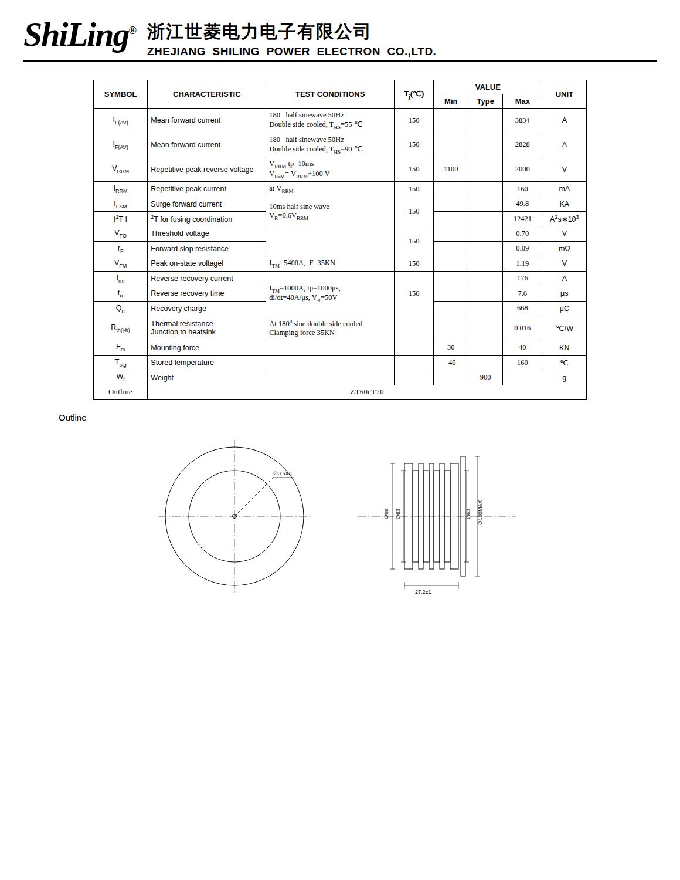ShiLing®
浙江世菱电力电子有限公司
ZHEJIANG SHILING POWER ELECTRON CO.,LTD.
| SYMBOL | CHARACTERISTIC | TEST CONDITIONS | T j (℃) | VALUE | UNIT |
| --- | --- | --- | --- | --- | --- |
| Min | Type | Max |
| I F(AV) | Mean forward current | 180 half sinewave 50Hz Double side cooled, T HS =55 ℃ | 150 | | | 3834 | A |
| I F(AV) | Mean forward current | 180 half sinewave 50Hz Double side cooled, T HS =90 ℃ | 150 | | | 2828 | A |
| V RRM | Repetitive peak reverse voltage | V RRM tp=10ms V RsM = V RRM +100 V | 150 | 1100 | | 2000 | V |
| I RRM | Repetitive peak current | at V RRM | 150 | | | 160 | mA |
| I FSM | Surge forward current | 10ms half sine wave V R =0.6V RRM | 150 | | | 49.8 | KA |
| I 2 T I | 2 T for fusing coordination | | | 12421 | A 2 s∗10 3 |
| V FO | Threshold voltage | | 150 | | | 0.70 | V |
| r F | Forward slop resistance | | | 0.09 | mΩ |
| V FM | Peak on-state voltagel | I TM =5400A, F=35KN | 150 | | | 1.19 | V |
| I rm | Reverse recovery current | I TM =1000A, tp=1000μs, di/dt=40A/μs, V R =50V | 150 | | | 176 | A |
| t rr | Reverse recovery time | | | 7.6 | μs |
| Q rr | Recovery charge | | | 668 | μC |
| R th(j-h) | Thermal resistance Junction to heatsink | At 180 0 sine double side cooled Clamping force 35KN | | | | 0.016 | ℃/W |
| F m | Mounting force | | | 30 | | 40 | KN |
| T stg | Stored temperature | | | -40 | | 160 | ℃ |
| W t | Weight | | | | 900 | | g |
| Outline | ZT60cT70 |
Outline
∅3.5X3 27.2±1 ∅88 ∅63 ∅63 ∅100MAX